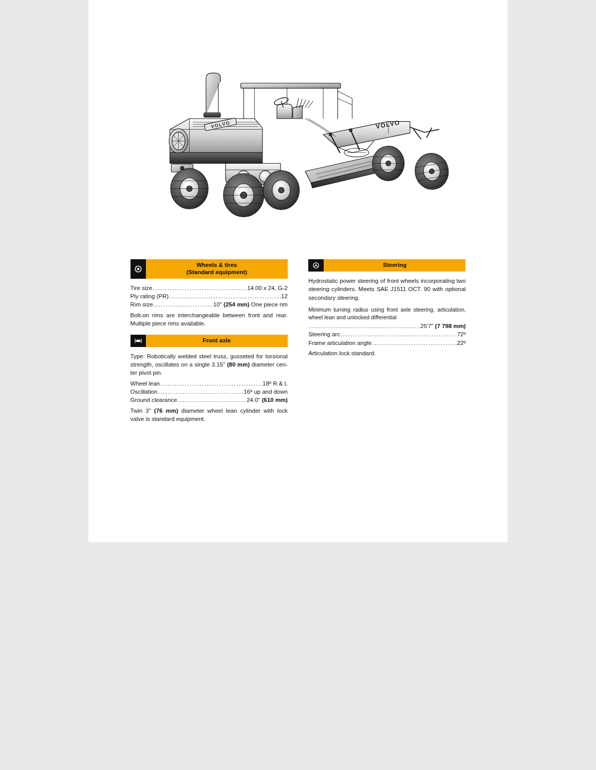VOLVO VOLVO
Wheels & tires(Standard equipment)
Tire size.......................................................... 14.00 x 24, G-2
Ply rating (PR).......................................................... 12
Rim size.......................................................... 10" (254 mm) One piece rim
Bolt-on rims are interchangeable between front and rear. Multiple piece rims available.
Front axle
Type: Robotically welded steel truss, gusseted for torsional strength, oscillates on a single 3.15" (80 mm) diameter center pivot pin.
Wheel lean.......................................................... 18º R & L
Oscillation.......................................................... 16º up and down
Ground clearance.......................................................... 24.0" (610 mm)
Twin 3" (76 mm) diameter wheel lean cylinder with lock valve is standard equipment.
Steering
Hydrostatic power steering of front wheels incorporating two steering cylinders. Meets SAE J1511 OCT. 90 with optional secondary steering.
Minimum turning radius using front axle steering, articulation, wheel lean and unlocked differential
.......................................................... 25'7" (7 798 mm)
Steering arc.......................................................... 72º
Frame articulation angle.......................................................... 22º
Articulation lock standard.